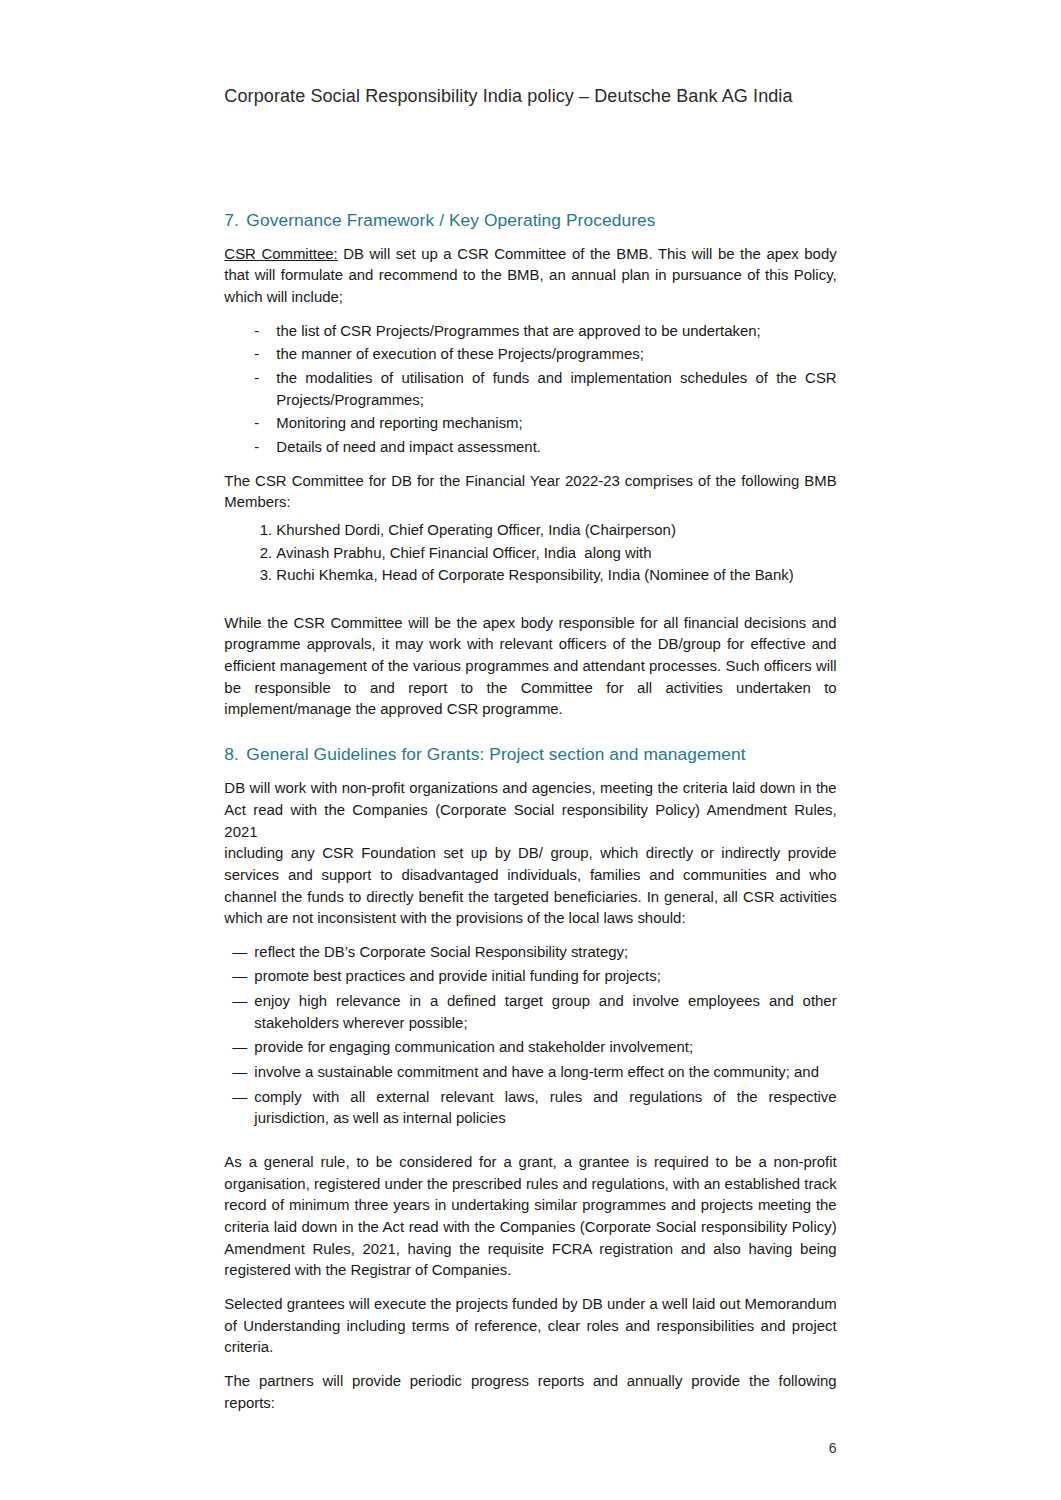Corporate Social Responsibility India policy – Deutsche Bank AG India
7. Governance Framework / Key Operating Procedures
CSR Committee: DB will set up a CSR Committee of the BMB. This will be the apex body that will formulate and recommend to the BMB, an annual plan in pursuance of this Policy, which will include;
the list of CSR Projects/Programmes that are approved to be undertaken;
the manner of execution of these Projects/programmes;
the modalities of utilisation of funds and implementation schedules of the CSR Projects/Programmes;
Monitoring and reporting mechanism;
Details of need and impact assessment.
The CSR Committee for DB for the Financial Year 2022-23 comprises of the following BMB Members:
Khurshed Dordi, Chief Operating Officer, India (Chairperson)
Avinash Prabhu, Chief Financial Officer, India along with
Ruchi Khemka, Head of Corporate Responsibility, India (Nominee of the Bank)
While the CSR Committee will be the apex body responsible for all financial decisions and programme approvals, it may work with relevant officers of the DB/group for effective and efficient management of the various programmes and attendant processes. Such officers will be responsible to and report to the Committee for all activities undertaken to implement/manage the approved CSR programme.
8. General Guidelines for Grants: Project section and management
DB will work with non-profit organizations and agencies, meeting the criteria laid down in the Act read with the Companies (Corporate Social responsibility Policy) Amendment Rules, 2021
including any CSR Foundation set up by DB/ group, which directly or indirectly provide services and support to disadvantaged individuals, families and communities and who channel the funds to directly benefit the targeted beneficiaries. In general, all CSR activities which are not inconsistent with the provisions of the local laws should:
reflect the DB’s Corporate Social Responsibility strategy;
promote best practices and provide initial funding for projects;
enjoy high relevance in a defined target group and involve employees and other stakeholders wherever possible;
provide for engaging communication and stakeholder involvement;
involve a sustainable commitment and have a long-term effect on the community; and
comply with all external relevant laws, rules and regulations of the respective jurisdiction, as well as internal policies
As a general rule, to be considered for a grant, a grantee is required to be a non-profit organisation, registered under the prescribed rules and regulations, with an established track record of minimum three years in undertaking similar programmes and projects meeting the criteria laid down in the Act read with the Companies (Corporate Social responsibility Policy) Amendment Rules, 2021, having the requisite FCRA registration and also having being registered with the Registrar of Companies.
Selected grantees will execute the projects funded by DB under a well laid out Memorandum of Understanding including terms of reference, clear roles and responsibilities and project criteria.
The partners will provide periodic progress reports and annually provide the following reports:
6